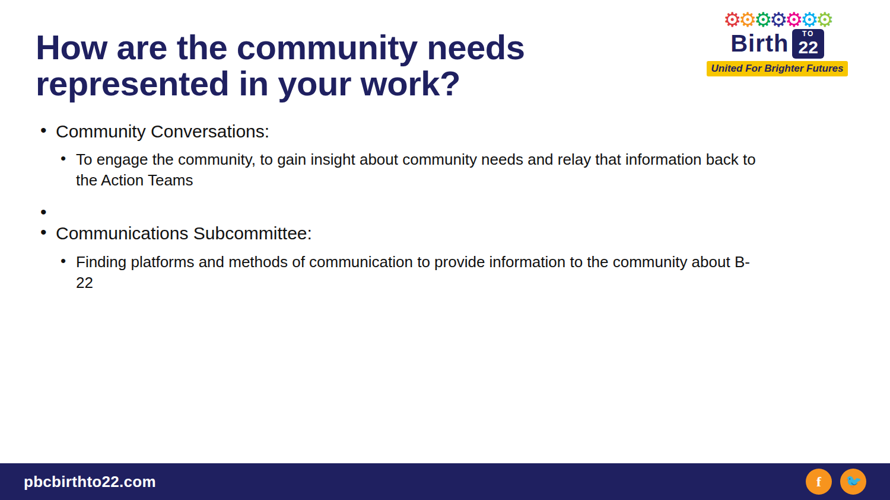⚙⚙⚙⚙⚙⚙⚙
Birth TO22
United For Brighter Futures
How are the community needs represented in your work?
Community Conversations:
To engage the community, to gain insight about community needs and relay that information back to the Action Teams
Communications Subcommittee:
Finding platforms and methods of communication to provide information to the community about B-22
pbcbirthto22.com
f
🐦